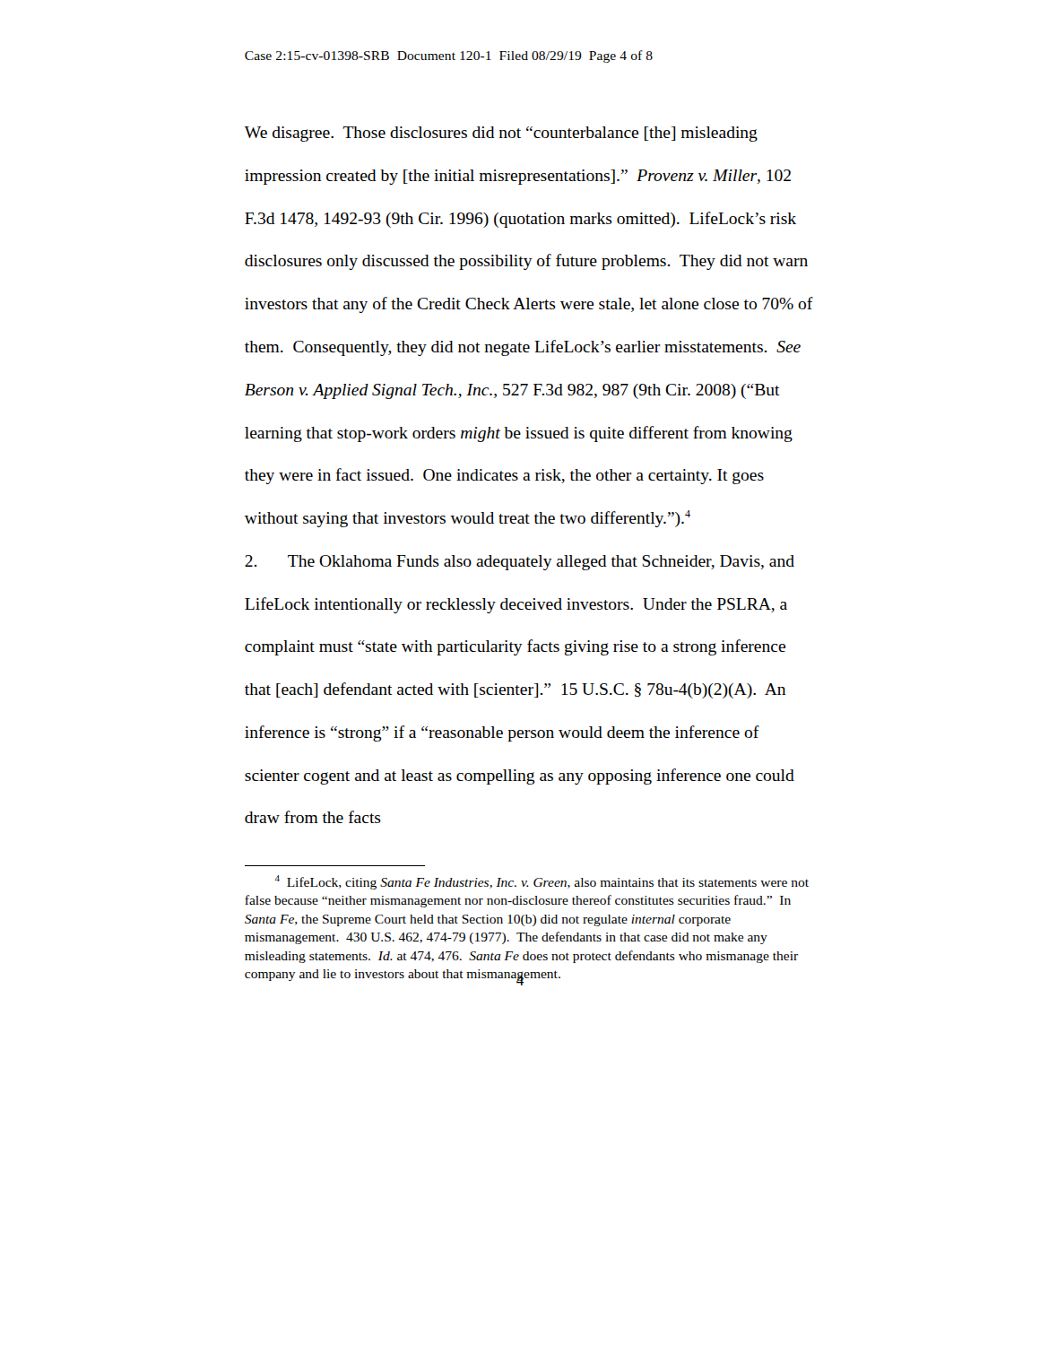Case 2:15-cv-01398-SRB Document 120-1 Filed 08/29/19 Page 4 of 8
We disagree. Those disclosures did not “counterbalance [the] misleading impression created by [the initial misrepresentations].” Provenz v. Miller, 102 F.3d 1478, 1492-93 (9th Cir. 1996) (quotation marks omitted). LifeLock’s risk disclosures only discussed the possibility of future problems. They did not warn investors that any of the Credit Check Alerts were stale, let alone close to 70% of them. Consequently, they did not negate LifeLock’s earlier misstatements. See Berson v. Applied Signal Tech., Inc., 527 F.3d 982, 987 (9th Cir. 2008) (“But learning that stop-work orders might be issued is quite different from knowing they were in fact issued. One indicates a risk, the other a certainty. It goes without saying that investors would treat the two differently.”).4
2. The Oklahoma Funds also adequately alleged that Schneider, Davis, and LifeLock intentionally or recklessly deceived investors. Under the PSLRA, a complaint must “state with particularity facts giving rise to a strong inference that [each] defendant acted with [scienter].” 15 U.S.C. § 78u-4(b)(2)(A). An inference is “strong” if a “reasonable person would deem the inference of scienter cogent and at least as compelling as any opposing inference one could draw from the facts
4 LifeLock, citing Santa Fe Industries, Inc. v. Green, also maintains that its statements were not false because “neither mismanagement nor non-disclosure thereof constitutes securities fraud.” In Santa Fe, the Supreme Court held that Section 10(b) did not regulate internal corporate mismanagement. 430 U.S. 462, 474-79 (1977). The defendants in that case did not make any misleading statements. Id. at 474, 476. Santa Fe does not protect defendants who mismanage their company and lie to investors about that mismanagement.
4